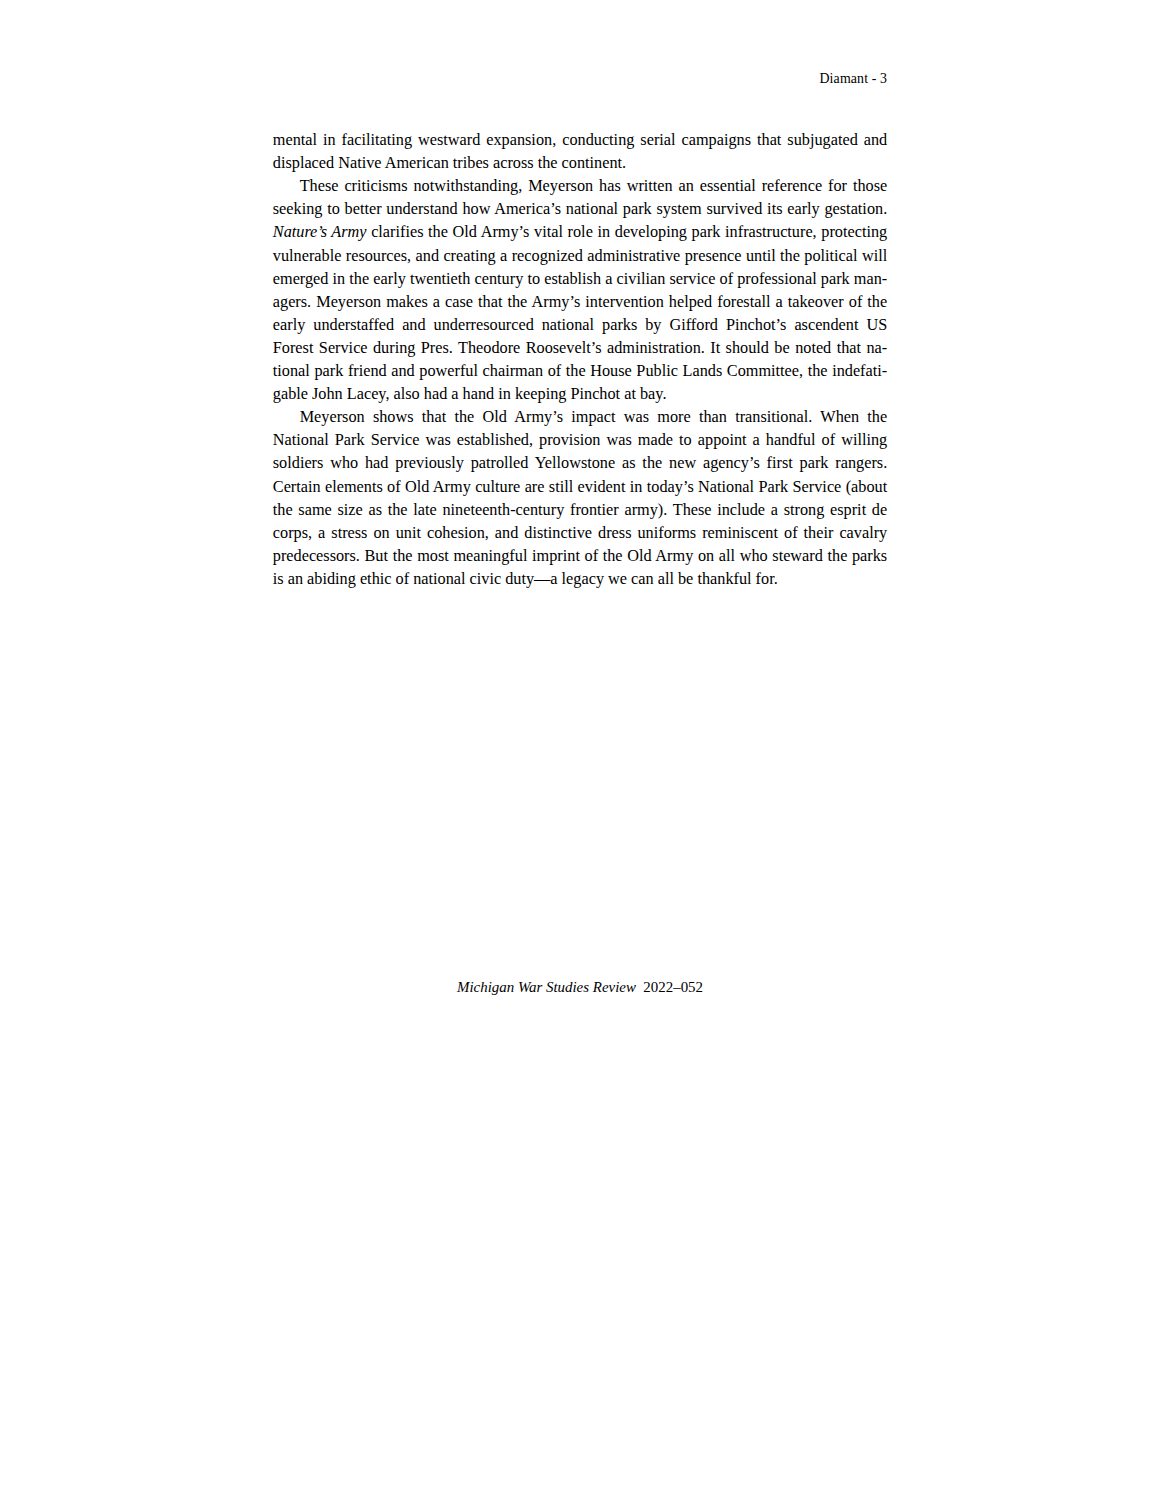Diamant - 3
mental in facilitating westward expansion, conducting serial campaigns that subjugated and displaced Native American tribes across the continent.
These criticisms notwithstanding, Meyerson has written an essential reference for those seeking to better understand how America’s national park system survived its early gestation. Nature’s Army clarifies the Old Army’s vital role in developing park infrastructure, protecting vulnerable resources, and creating a recognized administrative presence until the political will emerged in the early twentieth century to establish a civilian service of professional park managers. Meyerson makes a case that the Army’s intervention helped forestall a takeover of the early understaffed and underresourced national parks by Gifford Pinchot’s ascendent US Forest Service during Pres. Theodore Roosevelt’s administration. It should be noted that national park friend and powerful chairman of the House Public Lands Committee, the indefatigable John Lacey, also had a hand in keeping Pinchot at bay.
Meyerson shows that the Old Army’s impact was more than transitional. When the National Park Service was established, provision was made to appoint a handful of willing soldiers who had previously patrolled Yellowstone as the new agency’s first park rangers. Certain elements of Old Army culture are still evident in today’s National Park Service (about the same size as the late nineteenth-century frontier army). These include a strong esprit de corps, a stress on unit cohesion, and distinctive dress uniforms reminiscent of their cavalry predecessors. But the most meaningful imprint of the Old Army on all who steward the parks is an abiding ethic of national civic duty—a legacy we can all be thankful for.
Michigan War Studies Review 2022–052